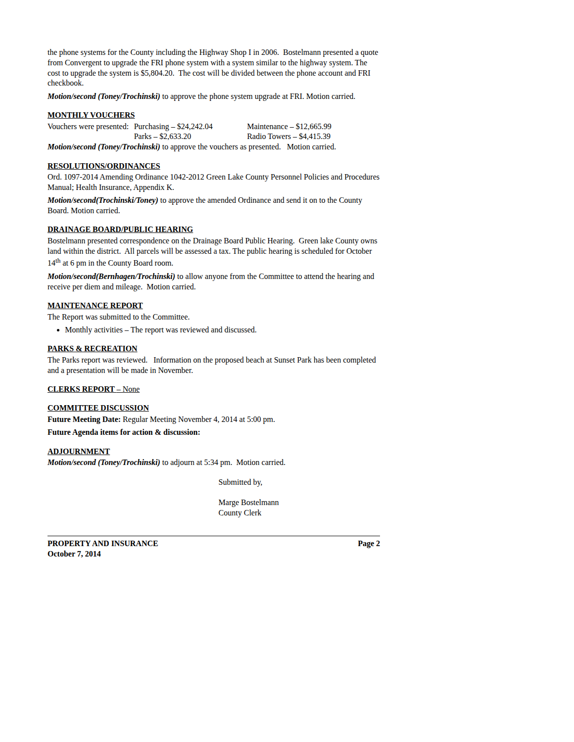the phone systems for the County including the Highway Shop I in 2006. Bostelmann presented a quote from Convergent to upgrade the FRI phone system with a system similar to the highway system. The cost to upgrade the system is $5,804.20. The cost will be divided between the phone account and FRI checkbook.
Motion/second (Toney/Trochinski) to approve the phone system upgrade at FRI. Motion carried.
MONTHLY VOUCHERS
| Vouchers were presented: | Purchasing – $24,242.04 | Maintenance – $12,665.99 |
| | Parks – $2,633.20 | Radio Towers – $4,415.39 |
Motion/second (Toney/Trochinski) to approve the vouchers as presented. Motion carried.
RESOLUTIONS/ORDINANCES
Ord. 1097-2014 Amending Ordinance 1042-2012 Green Lake County Personnel Policies and Procedures Manual; Health Insurance, Appendix K.
Motion/second(Trochinski/Toney) to approve the amended Ordinance and send it on to the County Board. Motion carried.
DRAINAGE BOARD/PUBLIC HEARING
Bostelmann presented correspondence on the Drainage Board Public Hearing. Green lake County owns land within the district. All parcels will be assessed a tax. The public hearing is scheduled for October 14th at 6 pm in the County Board room.
Motion/second(Bernhagen/Trochinski) to allow anyone from the Committee to attend the hearing and receive per diem and mileage. Motion carried.
MAINTENANCE REPORT
The Report was submitted to the Committee.
Monthly activities – The report was reviewed and discussed.
PARKS & RECREATION
The Parks report was reviewed. Information on the proposed beach at Sunset Park has been completed and a presentation will be made in November.
CLERKS REPORT – None
COMMITTEE DISCUSSION
Future Meeting Date: Regular Meeting November 4, 2014 at 5:00 pm.
Future Agenda items for action & discussion:
ADJOURNMENT
Motion/second (Toney/Trochinski) to adjourn at 5:34 pm. Motion carried.
Submitted by,
Marge Bostelmann
County Clerk
PROPERTY AND INSURANCE
October 7, 2014
Page 2